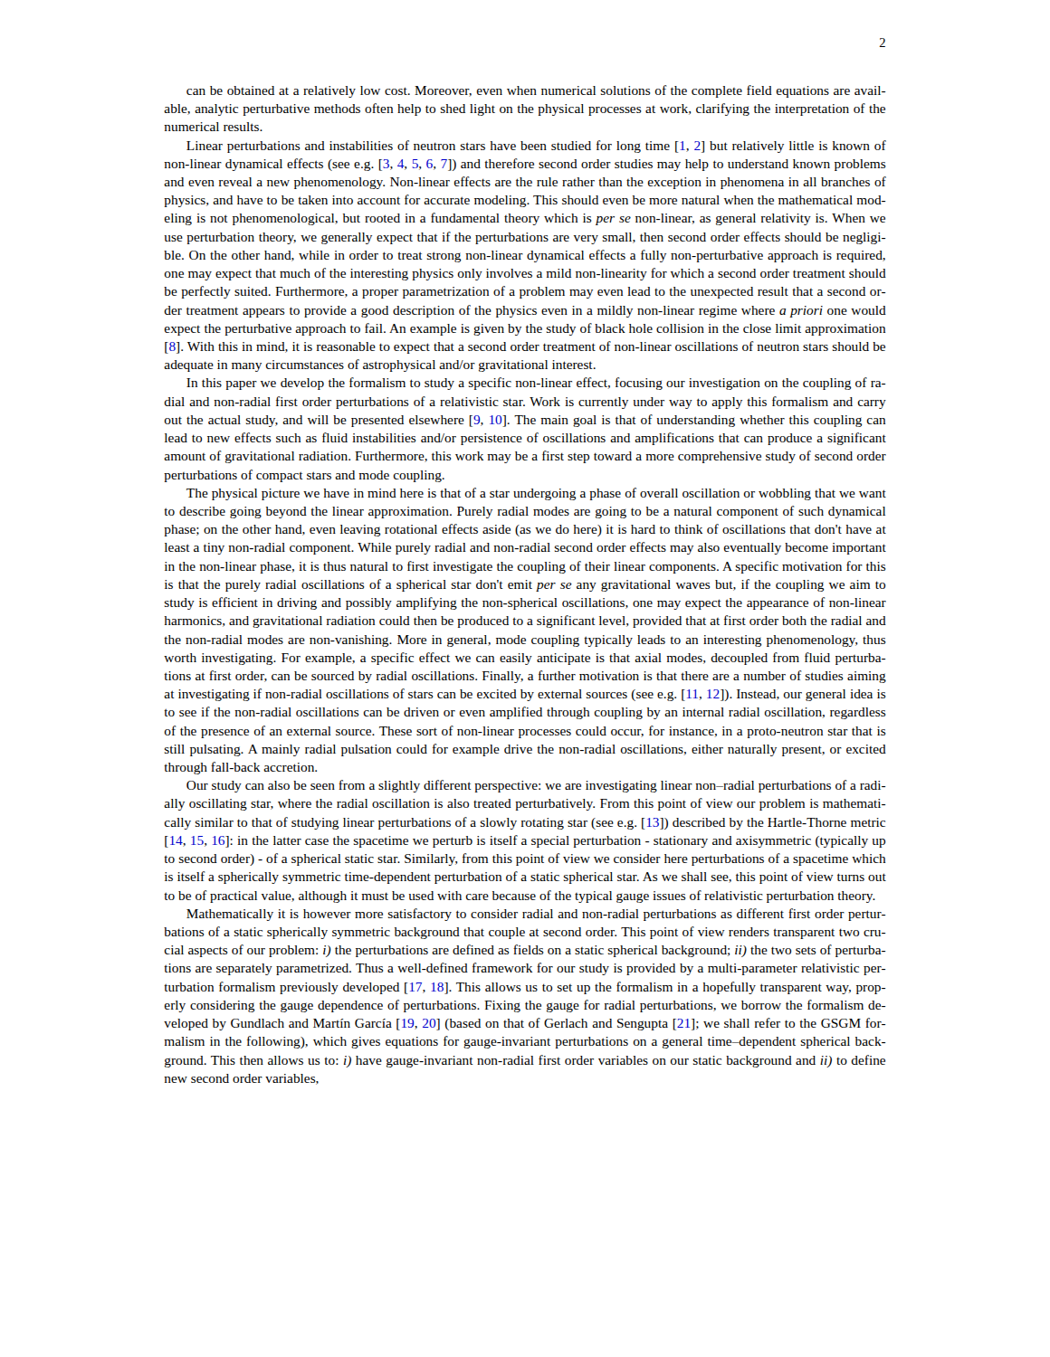2
can be obtained at a relatively low cost. Moreover, even when numerical solutions of the complete field equations are available, analytic perturbative methods often help to shed light on the physical processes at work, clarifying the interpretation of the numerical results.
Linear perturbations and instabilities of neutron stars have been studied for long time [1, 2] but relatively little is known of non-linear dynamical effects (see e.g. [3, 4, 5, 6, 7]) and therefore second order studies may help to understand known problems and even reveal a new phenomenology. Non-linear effects are the rule rather than the exception in phenomena in all branches of physics, and have to be taken into account for accurate modeling. This should even be more natural when the mathematical modeling is not phenomenological, but rooted in a fundamental theory which is per se non-linear, as general relativity is. When we use perturbation theory, we generally expect that if the perturbations are very small, then second order effects should be negligible. On the other hand, while in order to treat strong non-linear dynamical effects a fully non-perturbative approach is required, one may expect that much of the interesting physics only involves a mild non-linearity for which a second order treatment should be perfectly suited. Furthermore, a proper parametrization of a problem may even lead to the unexpected result that a second order treatment appears to provide a good description of the physics even in a mildly non-linear regime where a priori one would expect the perturbative approach to fail. An example is given by the study of black hole collision in the close limit approximation [8]. With this in mind, it is reasonable to expect that a second order treatment of non-linear oscillations of neutron stars should be adequate in many circumstances of astrophysical and/or gravitational interest.
In this paper we develop the formalism to study a specific non-linear effect, focusing our investigation on the coupling of radial and non-radial first order perturbations of a relativistic star. Work is currently under way to apply this formalism and carry out the actual study, and will be presented elsewhere [9, 10]. The main goal is that of understanding whether this coupling can lead to new effects such as fluid instabilities and/or persistence of oscillations and amplifications that can produce a significant amount of gravitational radiation. Furthermore, this work may be a first step toward a more comprehensive study of second order perturbations of compact stars and mode coupling.
The physical picture we have in mind here is that of a star undergoing a phase of overall oscillation or wobbling that we want to describe going beyond the linear approximation. Purely radial modes are going to be a natural component of such dynamical phase; on the other hand, even leaving rotational effects aside (as we do here) it is hard to think of oscillations that don't have at least a tiny non-radial component. While purely radial and non-radial second order effects may also eventually become important in the non-linear phase, it is thus natural to first investigate the coupling of their linear components. A specific motivation for this is that the purely radial oscillations of a spherical star don't emit per se any gravitational waves but, if the coupling we aim to study is efficient in driving and possibly amplifying the non-spherical oscillations, one may expect the appearance of non-linear harmonics, and gravitational radiation could then be produced to a significant level, provided that at first order both the radial and the non-radial modes are non-vanishing. More in general, mode coupling typically leads to an interesting phenomenology, thus worth investigating. For example, a specific effect we can easily anticipate is that axial modes, decoupled from fluid perturbations at first order, can be sourced by radial oscillations. Finally, a further motivation is that there are a number of studies aiming at investigating if non-radial oscillations of stars can be excited by external sources (see e.g. [11, 12]). Instead, our general idea is to see if the non-radial oscillations can be driven or even amplified through coupling by an internal radial oscillation, regardless of the presence of an external source. These sort of non-linear processes could occur, for instance, in a proto-neutron star that is still pulsating. A mainly radial pulsation could for example drive the non-radial oscillations, either naturally present, or excited through fall-back accretion.
Our study can also be seen from a slightly different perspective: we are investigating linear non–radial perturbations of a radially oscillating star, where the radial oscillation is also treated perturbatively. From this point of view our problem is mathematically similar to that of studying linear perturbations of a slowly rotating star (see e.g. [13]) described by the Hartle-Thorne metric [14, 15, 16]: in the latter case the spacetime we perturb is itself a special perturbation - stationary and axisymmetric (typically up to second order) - of a spherical static star. Similarly, from this point of view we consider here perturbations of a spacetime which is itself a spherically symmetric time-dependent perturbation of a static spherical star. As we shall see, this point of view turns out to be of practical value, although it must be used with care because of the typical gauge issues of relativistic perturbation theory.
Mathematically it is however more satisfactory to consider radial and non-radial perturbations as different first order perturbations of a static spherically symmetric background that couple at second order. This point of view renders transparent two crucial aspects of our problem: i) the perturbations are defined as fields on a static spherical background; ii) the two sets of perturbations are separately parametrized. Thus a well-defined framework for our study is provided by a multi-parameter relativistic perturbation formalism previously developed [17, 18]. This allows us to set up the formalism in a hopefully transparent way, properly considering the gauge dependence of perturbations. Fixing the gauge for radial perturbations, we borrow the formalism developed by Gundlach and Martín García [19, 20] (based on that of Gerlach and Sengupta [21]; we shall refer to the GSGM formalism in the following), which gives equations for gauge-invariant perturbations on a general time–dependent spherical background. This then allows us to: i) have gauge-invariant non-radial first order variables on our static background and ii) to define new second order variables,